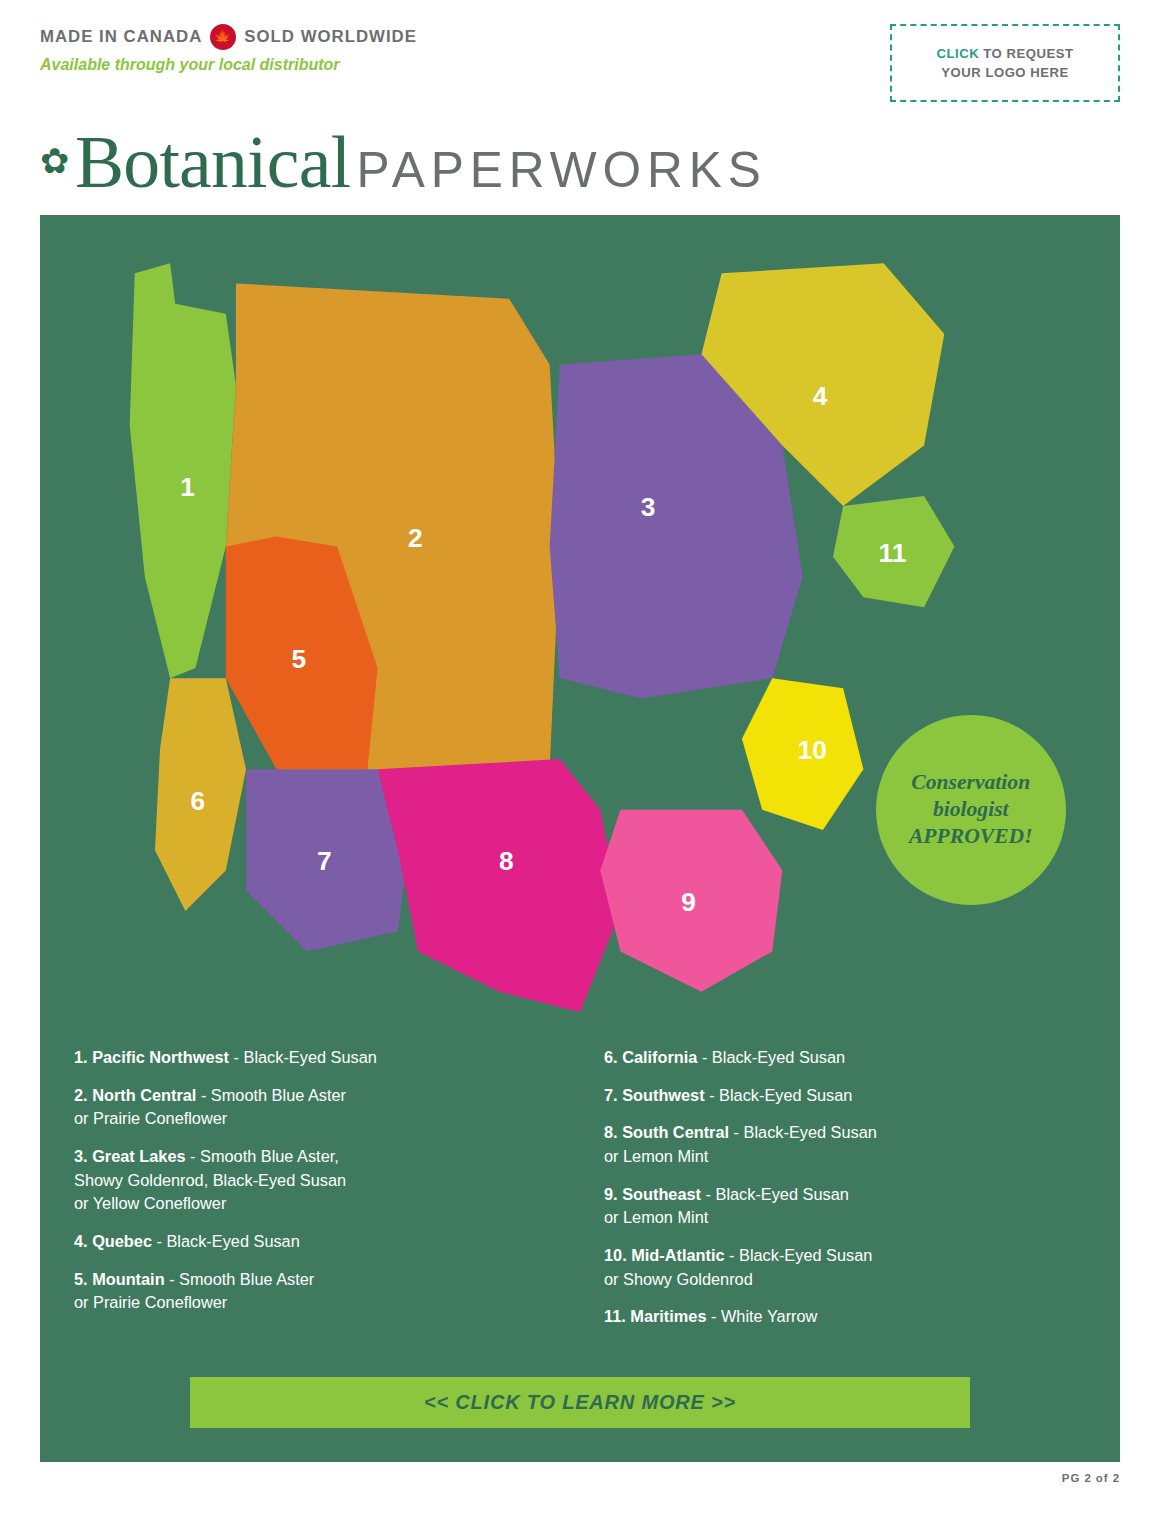Made in Canada Sold Worldwide
Available through your local distributor
CLICK TO REQUEST
YOUR LOGO HERE
✿
Botanical
Paperworks
Regional seed map 1 2 3 4 5 6 7 8 9 10 11
Conservation
biologist
APPROVED!
1. Pacific Northwest - Black-Eyed Susan
2. North Central - Smooth Blue Aster
or Prairie Coneflower
3. Great Lakes - Smooth Blue Aster,
Showy Goldenrod, Black-Eyed Susan
or Yellow Coneflower
4. Quebec - Black-Eyed Susan
5. Mountain - Smooth Blue Aster
or Prairie Coneflower
6. California - Black-Eyed Susan
7. Southwest - Black-Eyed Susan
8. South Central - Black-Eyed Susan
or Lemon Mint
9. Southeast - Black-Eyed Susan
or Lemon Mint
10. Mid-Atlantic - Black-Eyed Susan
or Showy Goldenrod
11. Maritimes - White Yarrow
<< CLICK TO LEARN MORE >>
PG 2 of 2